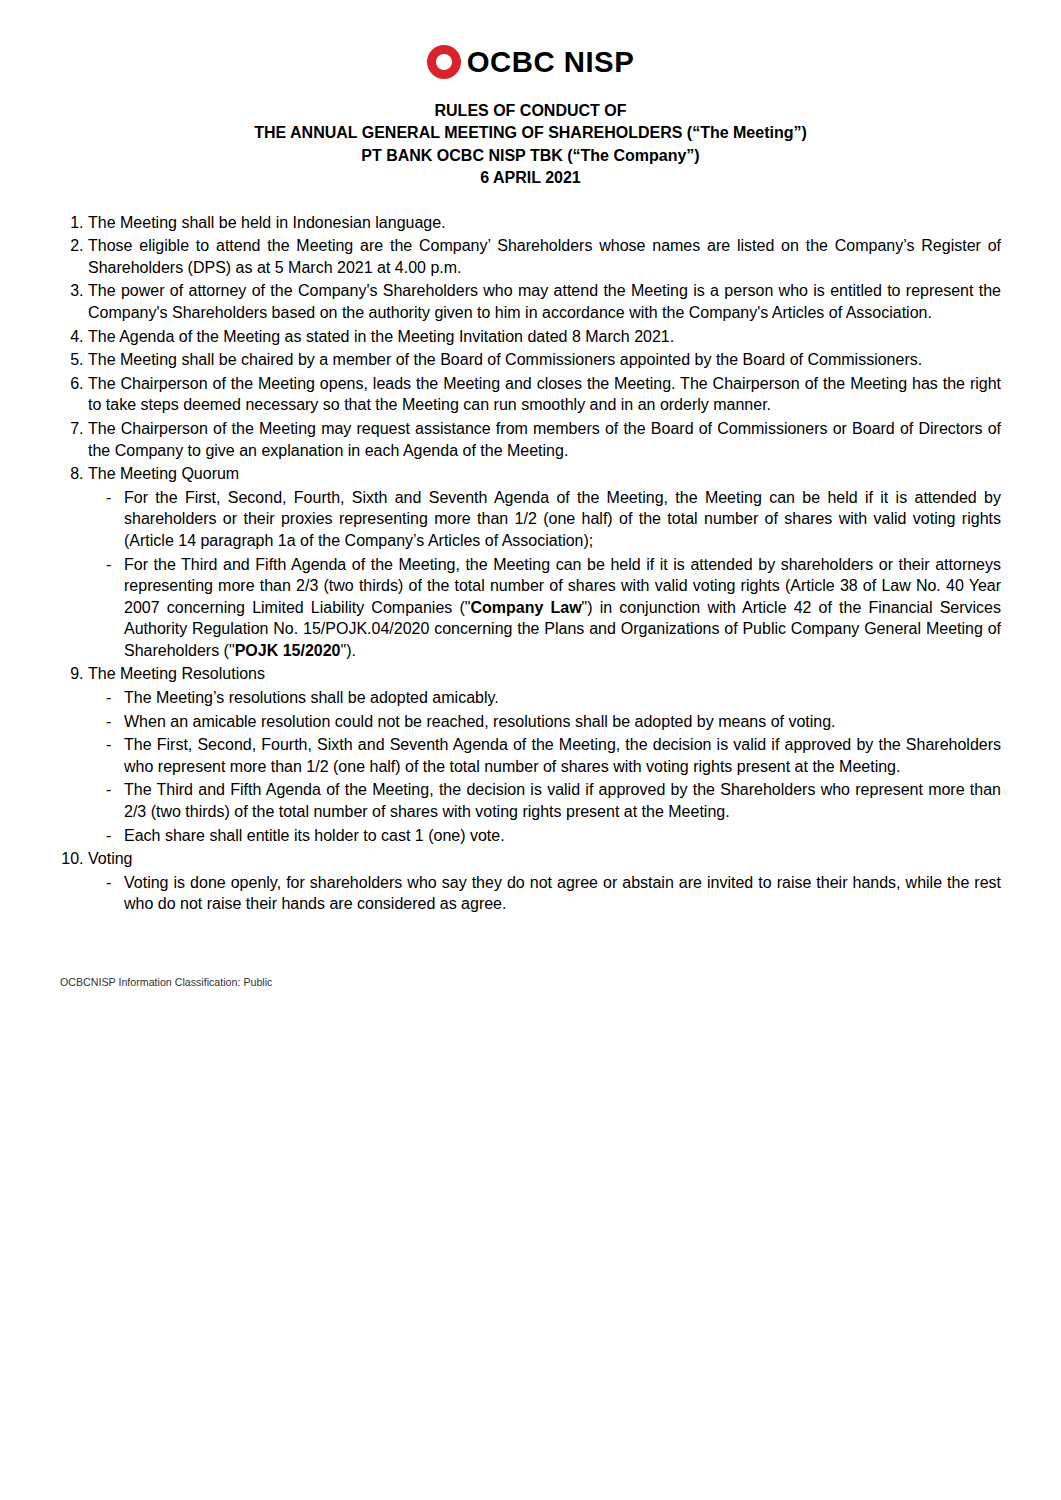OCBC NISP
RULES OF CONDUCT OF THE ANNUAL GENERAL MEETING OF SHAREHOLDERS (“The Meeting”) PT BANK OCBC NISP TBK (“The Company”) 6 APRIL 2021
The Meeting shall be held in Indonesian language.
Those eligible to attend the Meeting are the Company’ Shareholders whose names are listed on the Company’s Register of Shareholders (DPS) as at 5 March 2021 at 4.00 p.m.
The power of attorney of the Company's Shareholders who may attend the Meeting is a person who is entitled to represent the Company's Shareholders based on the authority given to him in accordance with the Company's Articles of Association.
The Agenda of the Meeting as stated in the Meeting Invitation dated 8 March 2021.
The Meeting shall be chaired by a member of the Board of Commissioners appointed by the Board of Commissioners.
The Chairperson of the Meeting opens, leads the Meeting and closes the Meeting. The Chairperson of the Meeting has the right to take steps deemed necessary so that the Meeting can run smoothly and in an orderly manner.
The Chairperson of the Meeting may request assistance from members of the Board of Commissioners or Board of Directors of the Company to give an explanation in each Agenda of the Meeting.
The Meeting Quorum
For the First, Second, Fourth, Sixth and Seventh Agenda of the Meeting, the Meeting can be held if it is attended by shareholders or their proxies representing more than 1/2 (one half) of the total number of shares with valid voting rights (Article 14 paragraph 1a of the Company’s Articles of Association);
For the Third and Fifth Agenda of the Meeting, the Meeting can be held if it is attended by shareholders or their attorneys representing more than 2/3 (two thirds) of the total number of shares with valid voting rights (Article 38 of Law No. 40 Year 2007 concerning Limited Liability Companies ("Company Law") in conjunction with Article 42 of the Financial Services Authority Regulation No. 15/POJK.04/2020 concerning the Plans and Organizations of Public Company General Meeting of Shareholders ("POJK 15/2020").
The Meeting Resolutions
The Meeting’s resolutions shall be adopted amicably.
When an amicable resolution could not be reached, resolutions shall be adopted by means of voting.
The First, Second, Fourth, Sixth and Seventh Agenda of the Meeting, the decision is valid if approved by the Shareholders who represent more than 1/2 (one half) of the total number of shares with voting rights present at the Meeting.
The Third and Fifth Agenda of the Meeting, the decision is valid if approved by the Shareholders who represent more than 2/3 (two thirds) of the total number of shares with voting rights present at the Meeting.
Each share shall entitle its holder to cast 1 (one) vote.
Voting
Voting is done openly, for shareholders who say they do not agree or abstain are invited to raise their hands, while the rest who do not raise their hands are considered as agree.
OCBCNISP Information Classification: Public